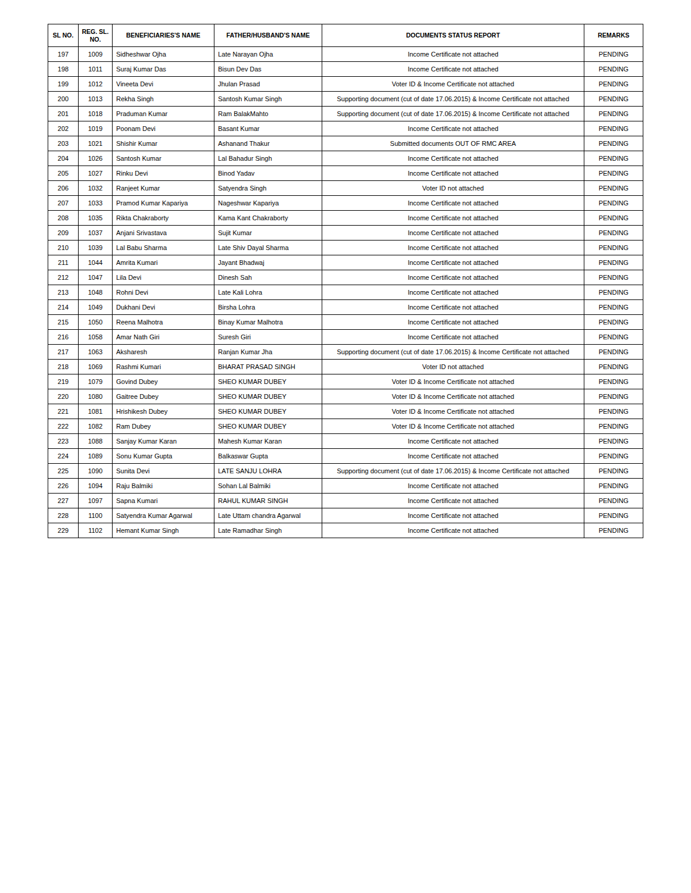| SL NO. | REG. SL. NO. | BENEFICIARIES'S NAME | FATHER/HUSBAND'S NAME | DOCUMENTS STATUS REPORT | REMARKS |
| --- | --- | --- | --- | --- | --- |
| 197 | 1009 | Sidheshwar Ojha | Late Narayan Ojha | Income Certificate not attached | PENDING |
| 198 | 1011 | Suraj Kumar Das | Bisun Dev Das | Income Certificate not attached | PENDING |
| 199 | 1012 | Vineeta Devi | Jhulan Prasad | Voter ID & Income Certificate not attached | PENDING |
| 200 | 1013 | Rekha Singh | Santosh Kumar Singh | Supporting document (cut of date 17.06.2015) & Income Certificate not attached | PENDING |
| 201 | 1018 | Praduman Kumar | Ram BalakMahto | Supporting document (cut of date 17.06.2015) & Income Certificate not attached | PENDING |
| 202 | 1019 | Poonam Devi | Basant Kumar | Income Certificate not attached | PENDING |
| 203 | 1021 | Shishir Kumar | Ashanand Thakur | Submitted documents OUT OF RMC AREA | PENDING |
| 204 | 1026 | Santosh Kumar | Lal Bahadur Singh | Income Certificate not attached | PENDING |
| 205 | 1027 | Rinku Devi | Binod Yadav | Income Certificate not attached | PENDING |
| 206 | 1032 | Ranjeet Kumar | Satyendra Singh | Voter ID not attached | PENDING |
| 207 | 1033 | Pramod Kumar Kapariya | Nageshwar Kapariya | Income Certificate not attached | PENDING |
| 208 | 1035 | Rikta Chakraborty | Kama Kant Chakraborty | Income Certificate not attached | PENDING |
| 209 | 1037 | Anjani Srivastava | Sujit Kumar | Income Certificate not attached | PENDING |
| 210 | 1039 | Lal Babu Sharma | Late Shiv Dayal Sharma | Income Certificate not attached | PENDING |
| 211 | 1044 | Amrita Kumari | Jayant Bhadwaj | Income Certificate not attached | PENDING |
| 212 | 1047 | Lila Devi | Dinesh Sah | Income Certificate not attached | PENDING |
| 213 | 1048 | Rohni Devi | Late Kali Lohra | Income Certificate not attached | PENDING |
| 214 | 1049 | Dukhani Devi | Birsha Lohra | Income Certificate not attached | PENDING |
| 215 | 1050 | Reena Malhotra | Binay Kumar Malhotra | Income Certificate not attached | PENDING |
| 216 | 1058 | Amar Nath Giri | Suresh Giri | Income Certificate not attached | PENDING |
| 217 | 1063 | Aksharesh | Ranjan Kumar Jha | Supporting document (cut of date 17.06.2015) & Income Certificate not attached | PENDING |
| 218 | 1069 | Rashmi Kumari | BHARAT PRASAD SINGH | Voter ID not attached | PENDING |
| 219 | 1079 | Govind Dubey | SHEO KUMAR DUBEY | Voter ID & Income Certificate not attached | PENDING |
| 220 | 1080 | Gaitree Dubey | SHEO KUMAR DUBEY | Voter ID & Income Certificate not attached | PENDING |
| 221 | 1081 | Hrishikesh Dubey | SHEO KUMAR DUBEY | Voter ID & Income Certificate not attached | PENDING |
| 222 | 1082 | Ram Dubey | SHEO KUMAR DUBEY | Voter ID & Income Certificate not attached | PENDING |
| 223 | 1088 | Sanjay Kumar Karan | Mahesh Kumar Karan | Income Certificate not attached | PENDING |
| 224 | 1089 | Sonu Kumar Gupta | Balkaswar Gupta | Income Certificate not attached | PENDING |
| 225 | 1090 | Sunita Devi | LATE SANJU LOHRA | Supporting document (cut of date 17.06.2015) & Income Certificate not attached | PENDING |
| 226 | 1094 | Raju Balmiki | Sohan Lal Balmiki | Income Certificate not attached | PENDING |
| 227 | 1097 | Sapna Kumari | RAHUL KUMAR SINGH | Income Certificate not attached | PENDING |
| 228 | 1100 | Satyendra Kumar Agarwal | Late Uttam chandra Agarwal | Income Certificate not attached | PENDING |
| 229 | 1102 | Hemant Kumar Singh | Late Ramadhar Singh | Income Certificate not attached | PENDING |